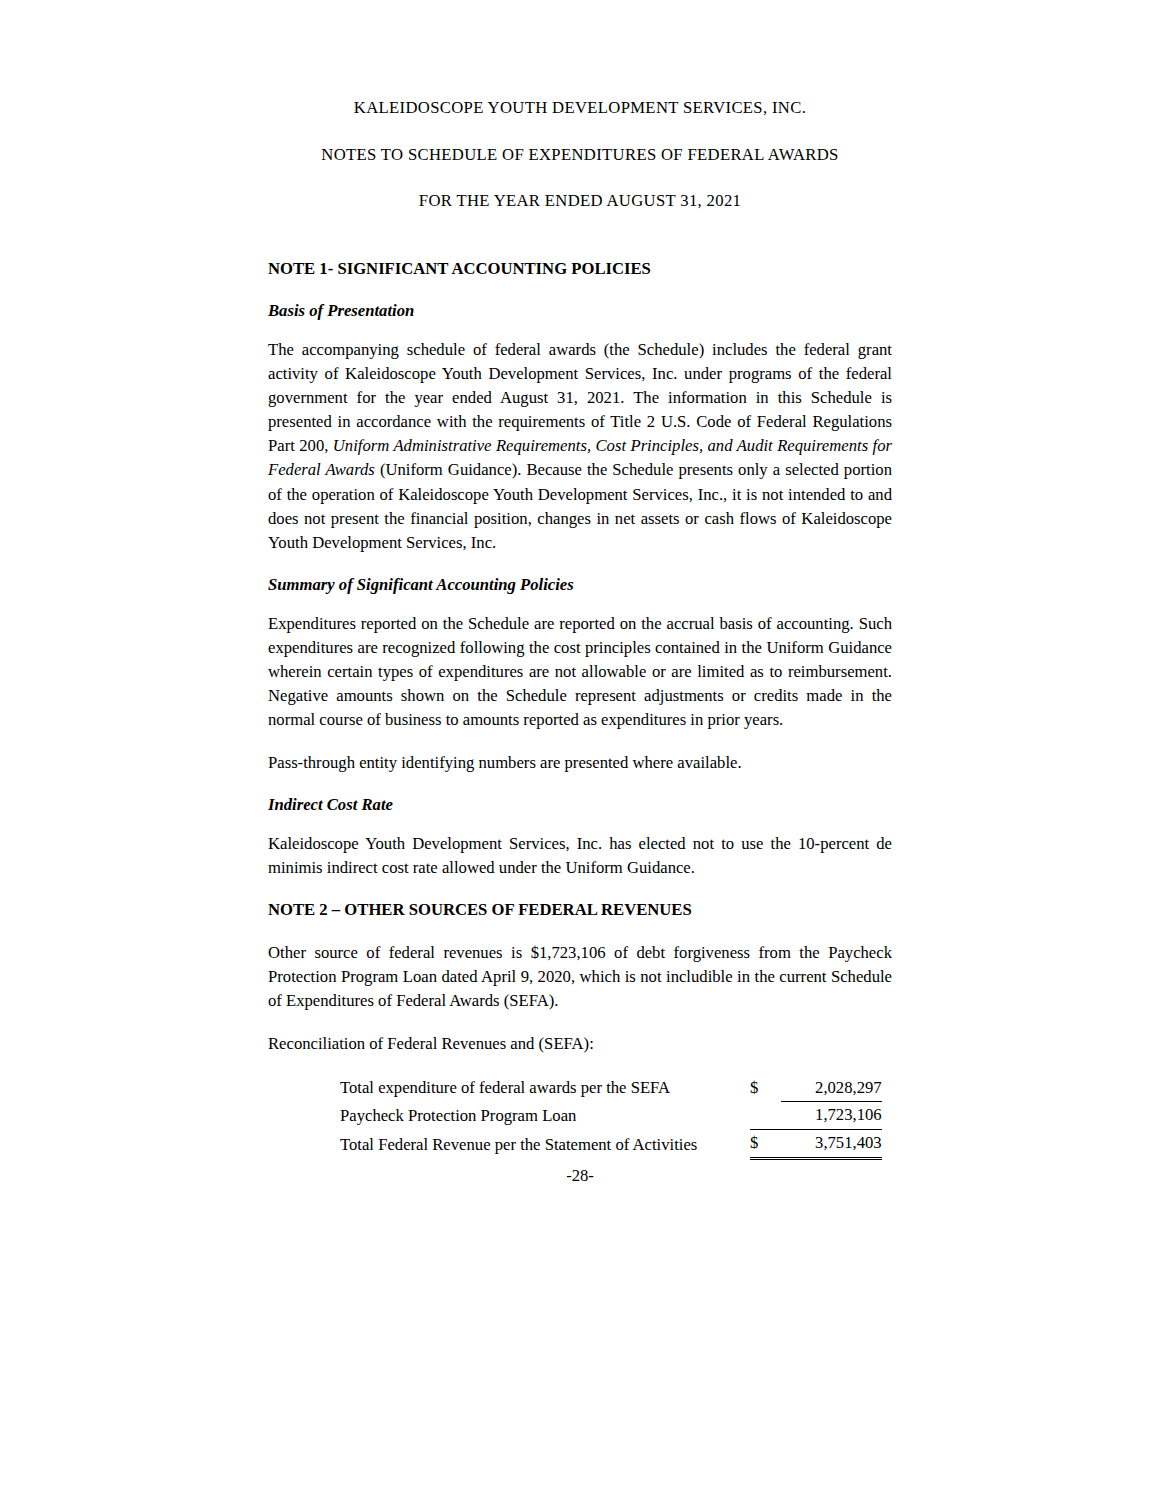KALEIDOSCOPE YOUTH DEVELOPMENT SERVICES, INC.
NOTES TO SCHEDULE OF EXPENDITURES OF FEDERAL AWARDS
FOR THE YEAR ENDED AUGUST 31, 2021
NOTE 1- SIGNIFICANT ACCOUNTING POLICIES
Basis of Presentation
The accompanying schedule of federal awards (the Schedule) includes the federal grant activity of Kaleidoscope Youth Development Services, Inc. under programs of the federal government for the year ended August 31, 2021. The information in this Schedule is presented in accordance with the requirements of Title 2 U.S. Code of Federal Regulations Part 200, Uniform Administrative Requirements, Cost Principles, and Audit Requirements for Federal Awards (Uniform Guidance). Because the Schedule presents only a selected portion of the operation of Kaleidoscope Youth Development Services, Inc., it is not intended to and does not present the financial position, changes in net assets or cash flows of Kaleidoscope Youth Development Services, Inc.
Summary of Significant Accounting Policies
Expenditures reported on the Schedule are reported on the accrual basis of accounting. Such expenditures are recognized following the cost principles contained in the Uniform Guidance wherein certain types of expenditures are not allowable or are limited as to reimbursement. Negative amounts shown on the Schedule represent adjustments or credits made in the normal course of business to amounts reported as expenditures in prior years.
Pass-through entity identifying numbers are presented where available.
Indirect Cost Rate
Kaleidoscope Youth Development Services, Inc. has elected not to use the 10-percent de minimis indirect cost rate allowed under the Uniform Guidance.
NOTE 2 – OTHER SOURCES OF FEDERAL REVENUES
Other source of federal revenues is $1,723,106 of debt forgiveness from the Paycheck Protection Program Loan dated April 9, 2020, which is not includible in the current Schedule of Expenditures of Federal Awards (SEFA).
Reconciliation of Federal Revenues and (SEFA):
| Total expenditure of federal awards per the SEFA | $ | 2,028,297 |
| Paycheck Protection Program Loan | | 1,723,106 |
| Total Federal Revenue per the Statement of Activities | $ | 3,751,403 |
-28-